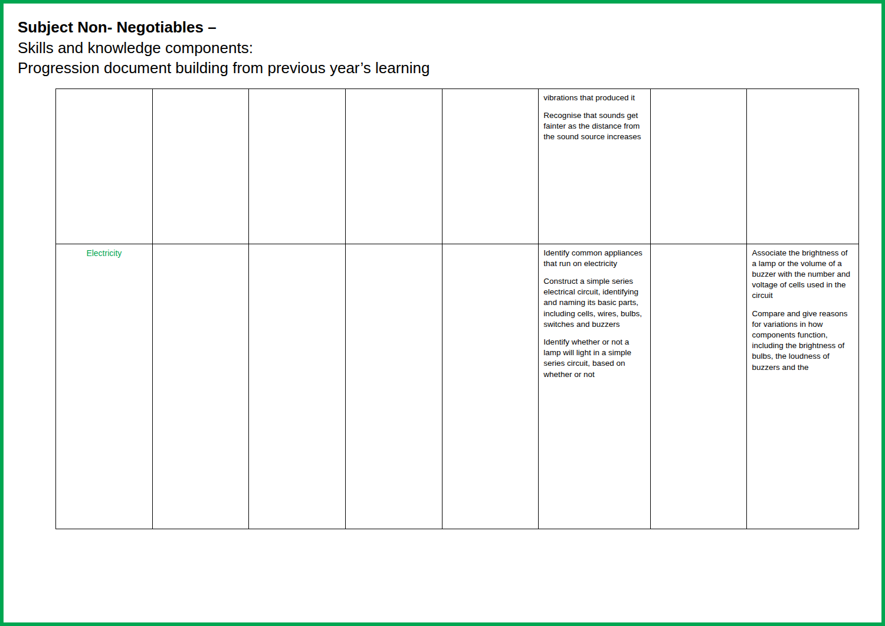Subject Non- Negotiables –
Skills and knowledge components:
Progression document building from previous year’s learning
| | | | | | vibrations that produced it Recognise that sounds get fainter as the distance from the sound source increases | | |
| Electricity | | | | | Identify common appliances that run on electricity Construct a simple series electrical circuit, identifying and naming its basic parts, including cells, wires, bulbs, switches and buzzers Identify whether or not a lamp will light in a simple series circuit, based on whether or not | | Associate the brightness of a lamp or the volume of a buzzer with the number and voltage of cells used in the circuit Compare and give reasons for variations in how components function, including the brightness of bulbs, the loudness of buzzers and the |